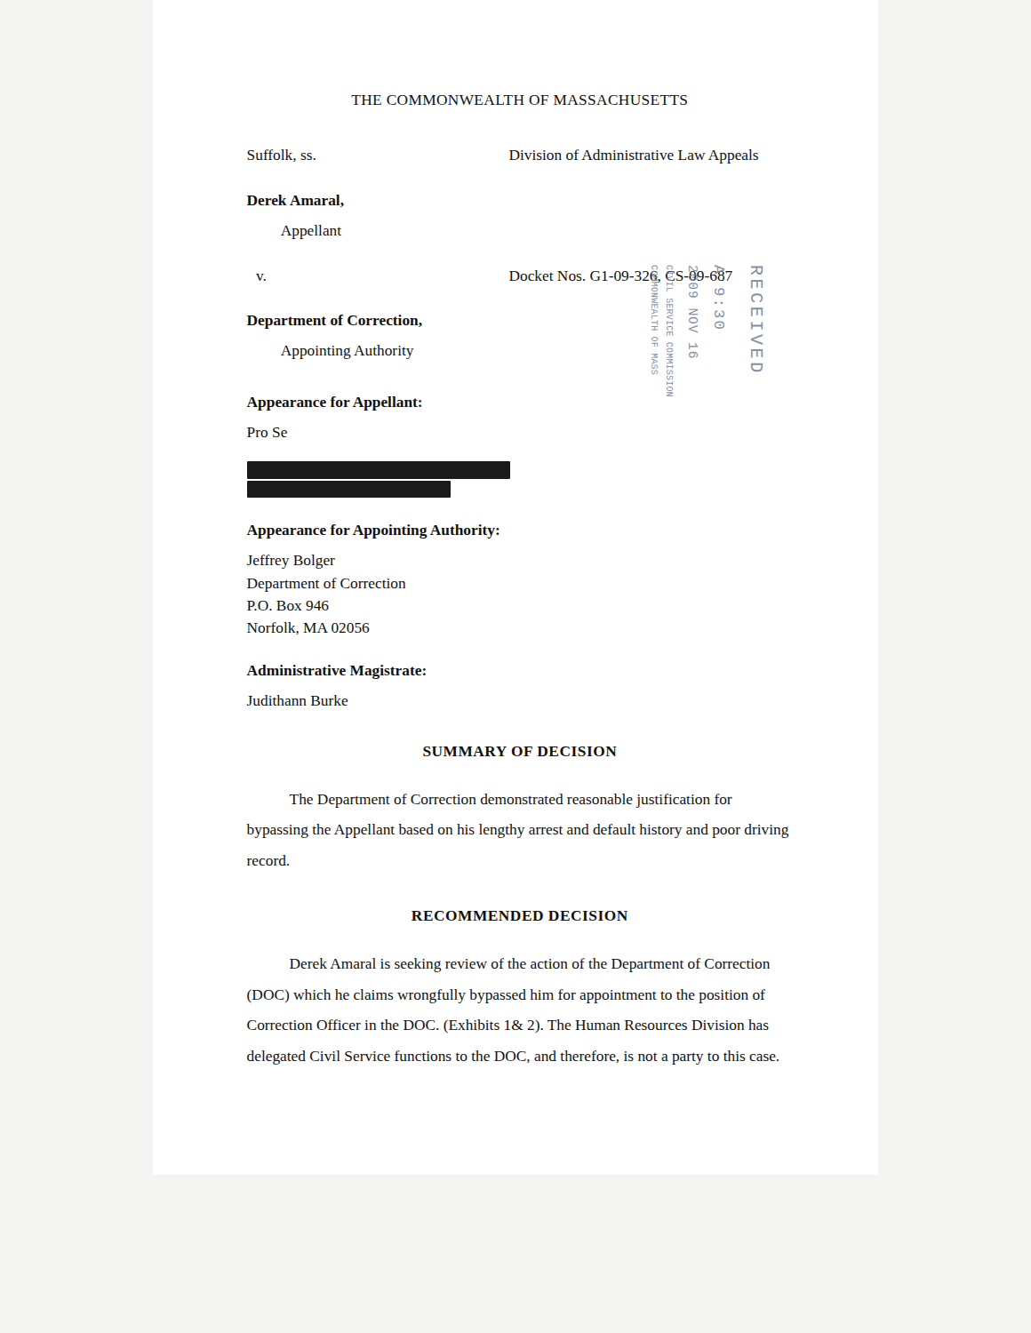COMMONWEALTH OF MASS CIVIL SERVICE COMMISSION 2009 NOV 16 A 9:30 RECEIVED
THE COMMONWEALTH OF MASSACHUSETTS
| Suffolk, ss. | Division of Administrative Law Appeals |
| Derek Amaral, Appellant | |
| v. | Docket Nos. G1-09-326, CS-09-687 |
| Department of Correction, Appointing Authority | |
Appearance for Appellant:
Pro Se
Appearance for Appointing Authority:
Jeffrey Bolger
Department of Correction
P.O. Box 946
Norfolk, MA 02056
Administrative Magistrate:
Judithann Burke
SUMMARY OF DECISION
The Department of Correction demonstrated reasonable justification for bypassing the Appellant based on his lengthy arrest and default history and poor driving record.
RECOMMENDED DECISION
Derek Amaral is seeking review of the action of the Department of Correction (DOC) which he claims wrongfully bypassed him for appointment to the position of Correction Officer in the DOC. (Exhibits 1& 2). The Human Resources Division has delegated Civil Service functions to the DOC, and therefore, is not a party to this case.